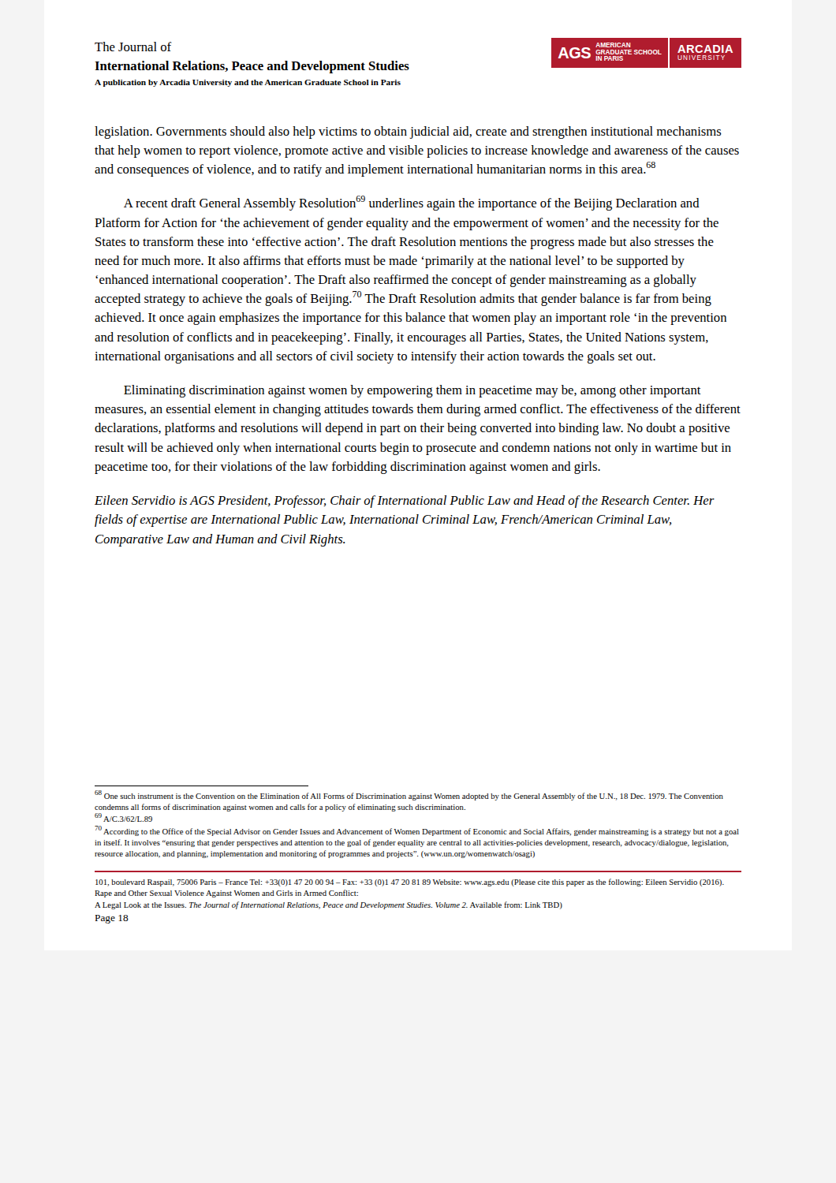The Journal of
International Relations, Peace and Development Studies
A publication by Arcadia University and the American Graduate School in Paris
AGS American
Graduate School
in Paris
ARCADIA University
legislation. Governments should also help victims to obtain judicial aid, create and strengthen institutional mechanisms that help women to report violence, promote active and visible policies to increase knowledge and awareness of the causes and consequences of violence, and to ratify and implement international humanitarian norms in this area.68
A recent draft General Assembly Resolution69 underlines again the importance of the Beijing Declaration and Platform for Action for ‘the achievement of gender equality and the empowerment of women’ and the necessity for the States to transform these into ‘effective action’. The draft Resolution mentions the progress made but also stresses the need for much more. It also affirms that efforts must be made ‘primarily at the national level’ to be supported by ‘enhanced international cooperation’. The Draft also reaffirmed the concept of gender mainstreaming as a globally accepted strategy to achieve the goals of Beijing.70 The Draft Resolution admits that gender balance is far from being achieved. It once again emphasizes the importance for this balance that women play an important role ‘in the prevention and resolution of conflicts and in peacekeeping’. Finally, it encourages all Parties, States, the United Nations system, international organisations and all sectors of civil society to intensify their action towards the goals set out.
Eliminating discrimination against women by empowering them in peacetime may be, among other important measures, an essential element in changing attitudes towards them during armed conflict. The effectiveness of the different declarations, platforms and resolutions will depend in part on their being converted into binding law. No doubt a positive result will be achieved only when international courts begin to prosecute and condemn nations not only in wartime but in peacetime too, for their violations of the law forbidding discrimination against women and girls.
Eileen Servidio is AGS President, Professor, Chair of International Public Law and Head of the Research Center. Her fields of expertise are International Public Law, International Criminal Law, French/American Criminal Law, Comparative Law and Human and Civil Rights.
68 One such instrument is the Convention on the Elimination of All Forms of Discrimination against Women adopted by the General Assembly of the U.N., 18 Dec. 1979. The Convention condemns all forms of discrimination against women and calls for a policy of eliminating such discrimination.
69 A/C.3/62/L.89
70 According to the Office of the Special Advisor on Gender Issues and Advancement of Women Department of Economic and Social Affairs, gender mainstreaming is a strategy but not a goal in itself. It involves “ensuring that gender perspectives and attention to the goal of gender equality are central to all activities-policies development, research, advocacy/dialogue, legislation, resource allocation, and planning, implementation and monitoring of programmes and projects”. (www.un.org/womenwatch/osagi)
101, boulevard Raspail, 75006 Paris – France Tel: +33(0)1 47 20 00 94 – Fax: +33 (0)1 47 20 81 89 Website: www.ags.edu (Please cite this paper as the following: Eileen Servidio (2016). Rape and Other Sexual Violence Against Women and Girls in Armed Conflict:
A Legal Look at the Issues. The Journal of International Relations, Peace and Development Studies. Volume 2. Available from: Link TBD)
Page 18